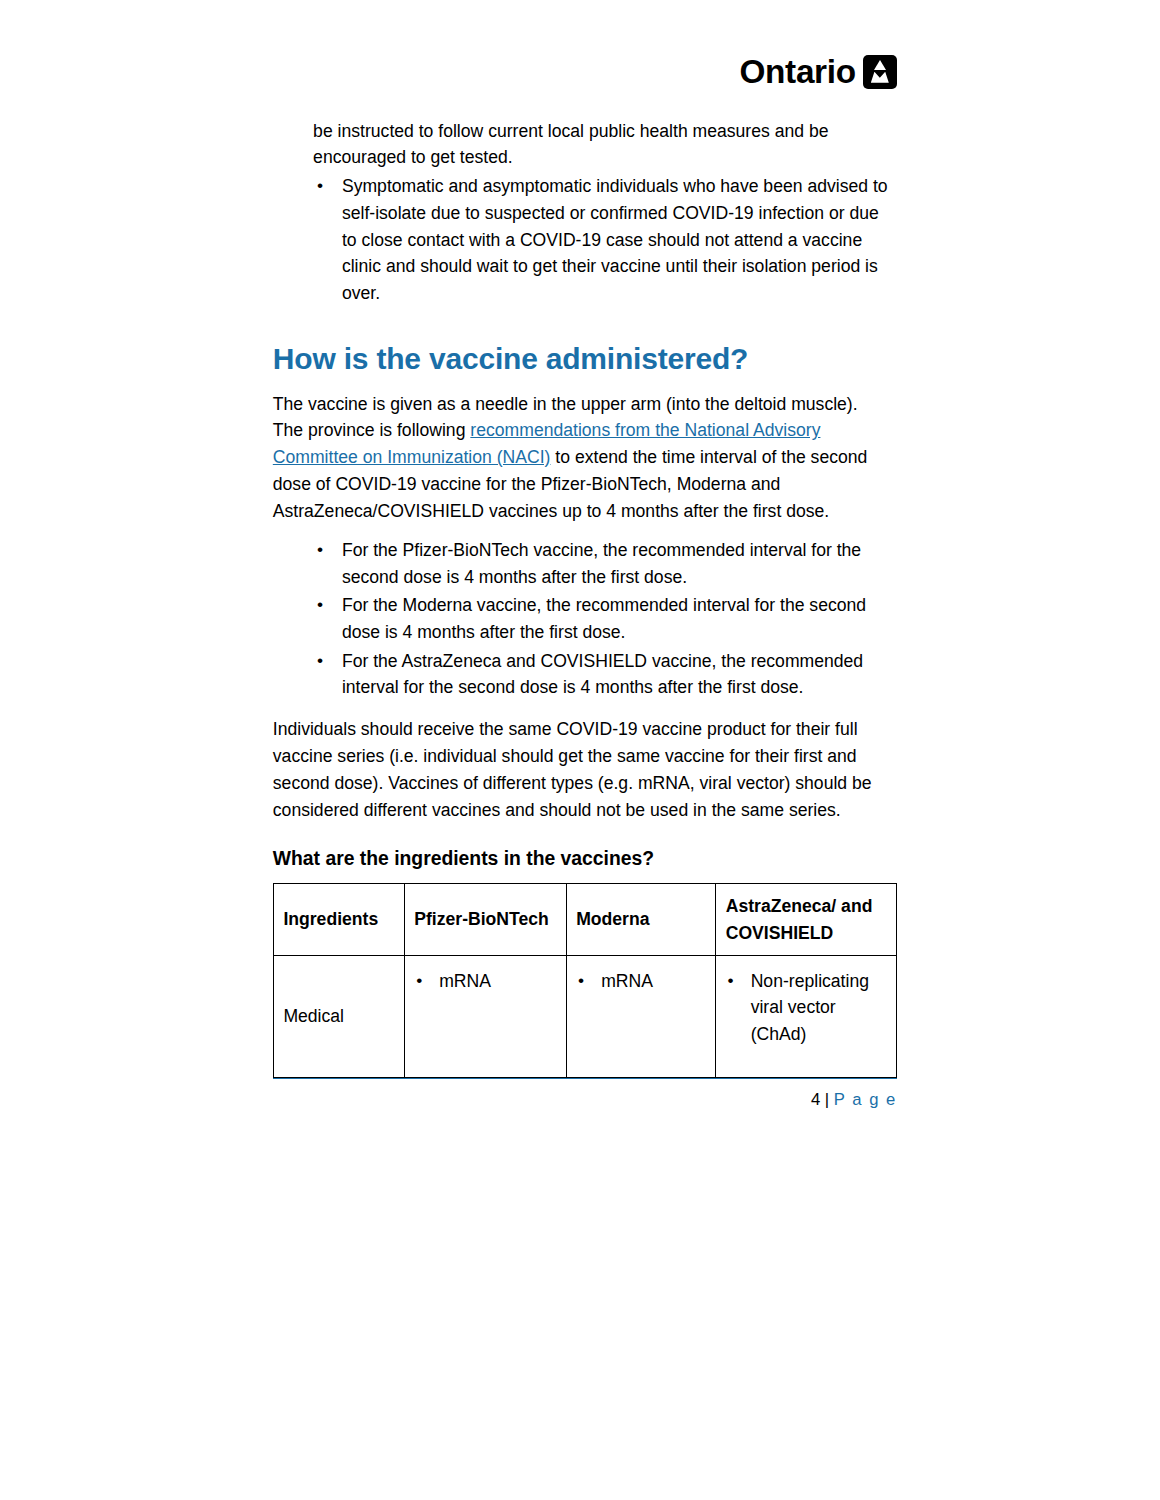Ontario
be instructed to follow current local public health measures and be encouraged to get tested.
Symptomatic and asymptomatic individuals who have been advised to self-isolate due to suspected or confirmed COVID-19 infection or due to close contact with a COVID-19 case should not attend a vaccine clinic and should wait to get their vaccine until their isolation period is over.
How is the vaccine administered?
The vaccine is given as a needle in the upper arm (into the deltoid muscle). The province is following recommendations from the National Advisory Committee on Immunization (NACI) to extend the time interval of the second dose of COVID-19 vaccine for the Pfizer-BioNTech, Moderna and AstraZeneca/COVISHIELD vaccines up to 4 months after the first dose.
For the Pfizer-BioNTech vaccine, the recommended interval for the second dose is 4 months after the first dose.
For the Moderna vaccine, the recommended interval for the second dose is 4 months after the first dose.
For the AstraZeneca and COVISHIELD vaccine, the recommended interval for the second dose is 4 months after the first dose.
Individuals should receive the same COVID-19 vaccine product for their full vaccine series (i.e. individual should get the same vaccine for their first and second dose). Vaccines of different types (e.g. mRNA, viral vector) should be considered different vaccines and should not be used in the same series.
What are the ingredients in the vaccines?
| Ingredients | Pfizer-BioNTech | Moderna | AstraZeneca/ and COVISHIELD |
| --- | --- | --- | --- |
| Medical | mRNA | mRNA | Non-replicating viral vector (ChAd) |
4 | P a g e